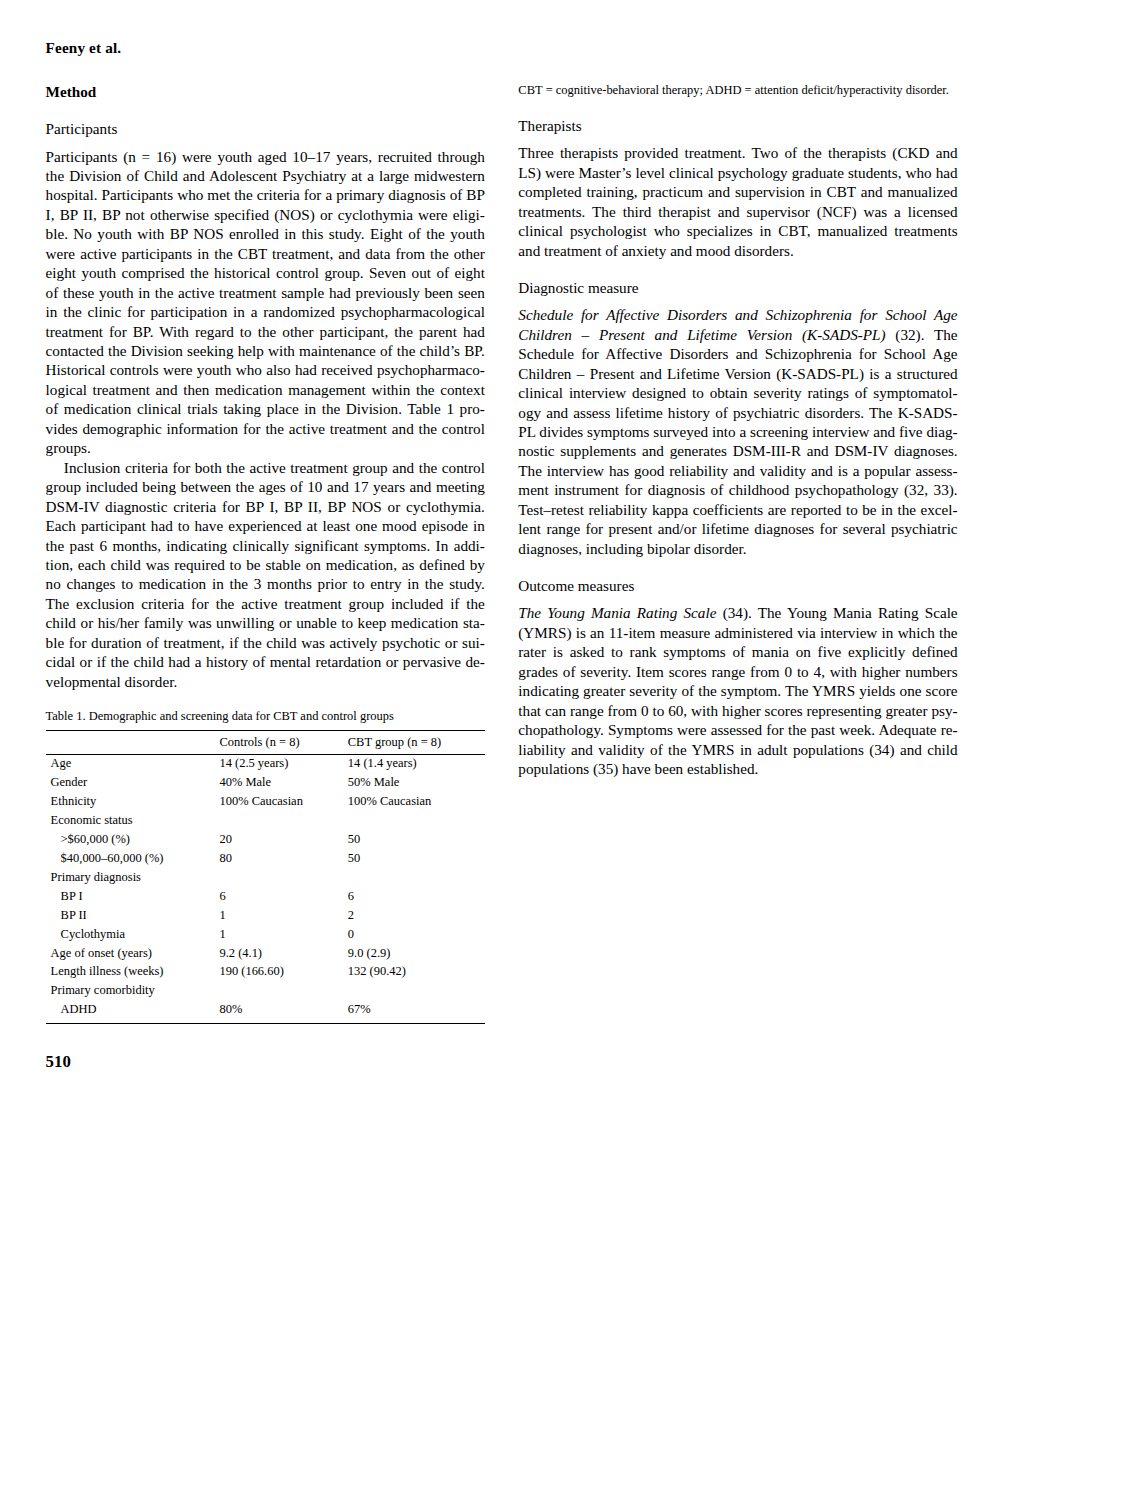Feeny et al.
Method
Participants
Participants (n = 16) were youth aged 10–17 years, recruited through the Division of Child and Adolescent Psychiatry at a large midwestern hospital. Participants who met the criteria for a primary diagnosis of BP I, BP II, BP not otherwise specified (NOS) or cyclothymia were eligible. No youth with BP NOS enrolled in this study. Eight of the youth were active participants in the CBT treatment, and data from the other eight youth comprised the historical control group. Seven out of eight of these youth in the active treatment sample had previously been seen in the clinic for participation in a randomized psychopharmacological treatment for BP. With regard to the other participant, the parent had contacted the Division seeking help with maintenance of the child’s BP. Historical controls were youth who also had received psychopharmacological treatment and then medication management within the context of medication clinical trials taking place in the Division. Table 1 provides demographic information for the active treatment and the control groups.
Inclusion criteria for both the active treatment group and the control group included being between the ages of 10 and 17 years and meeting DSM-IV diagnostic criteria for BP I, BP II, BP NOS or cyclothymia. Each participant had to have experienced at least one mood episode in the past 6 months, indicating clinically significant symptoms. In addition, each child was required to be stable on medication, as defined by no changes to medication in the 3 months prior to entry in the study. The exclusion criteria for the active treatment group included if the child or his/her family was unwilling or unable to keep medication stable for duration of treatment, if the child was actively psychotic or suicidal or if the child had a history of mental retardation or pervasive developmental disorder.
Table 1. Demographic and screening data for CBT and control groups
| | Controls (n = 8) | CBT group (n = 8) |
| --- | --- | --- |
| Age | 14 (2.5 years) | 14 (1.4 years) |
| Gender | 40% Male | 50% Male |
| Ethnicity | 100% Caucasian | 100% Caucasian |
| Economic status | | |
| >$60,000 (%) | 20 | 50 |
| $40,000–60,000 (%) | 80 | 50 |
| Primary diagnosis | | |
| BP I | 6 | 6 |
| BP II | 1 | 2 |
| Cyclothymia | 1 | 0 |
| Age of onset (years) | 9.2 (4.1) | 9.0 (2.9) |
| Length illness (weeks) | 190 (166.60) | 132 (90.42) |
| Primary comorbidity | | |
| ADHD | 80% | 67% |
CBT = cognitive-behavioral therapy; ADHD = attention deficit/hyperactivity disorder.
Therapists
Three therapists provided treatment. Two of the therapists (CKD and LS) were Master’s level clinical psychology graduate students, who had completed training, practicum and supervision in CBT and manualized treatments. The third therapist and supervisor (NCF) was a licensed clinical psychologist who specializes in CBT, manualized treatments and treatment of anxiety and mood disorders.
Diagnostic measure
Schedule for Affective Disorders and Schizophrenia for School Age Children – Present and Lifetime Version (K-SADS-PL) (32). The Schedule for Affective Disorders and Schizophrenia for School Age Children – Present and Lifetime Version (K-SADS-PL) is a structured clinical interview designed to obtain severity ratings of symptomatology and assess lifetime history of psychiatric disorders. The K-SADS-PL divides symptoms surveyed into a screening interview and five diagnostic supplements and generates DSM-III-R and DSM-IV diagnoses. The interview has good reliability and validity and is a popular assessment instrument for diagnosis of childhood psychopathology (32, 33). Test–retest reliability kappa coefficients are reported to be in the excellent range for present and/or lifetime diagnoses for several psychiatric diagnoses, including bipolar disorder.
Outcome measures
The Young Mania Rating Scale (34). The Young Mania Rating Scale (YMRS) is an 11-item measure administered via interview in which the rater is asked to rank symptoms of mania on five explicitly defined grades of severity. Item scores range from 0 to 4, with higher numbers indicating greater severity of the symptom. The YMRS yields one score that can range from 0 to 60, with higher scores representing greater psychopathology. Symptoms were assessed for the past week. Adequate reliability and validity of the YMRS in adult populations (34) and child populations (35) have been established.
510